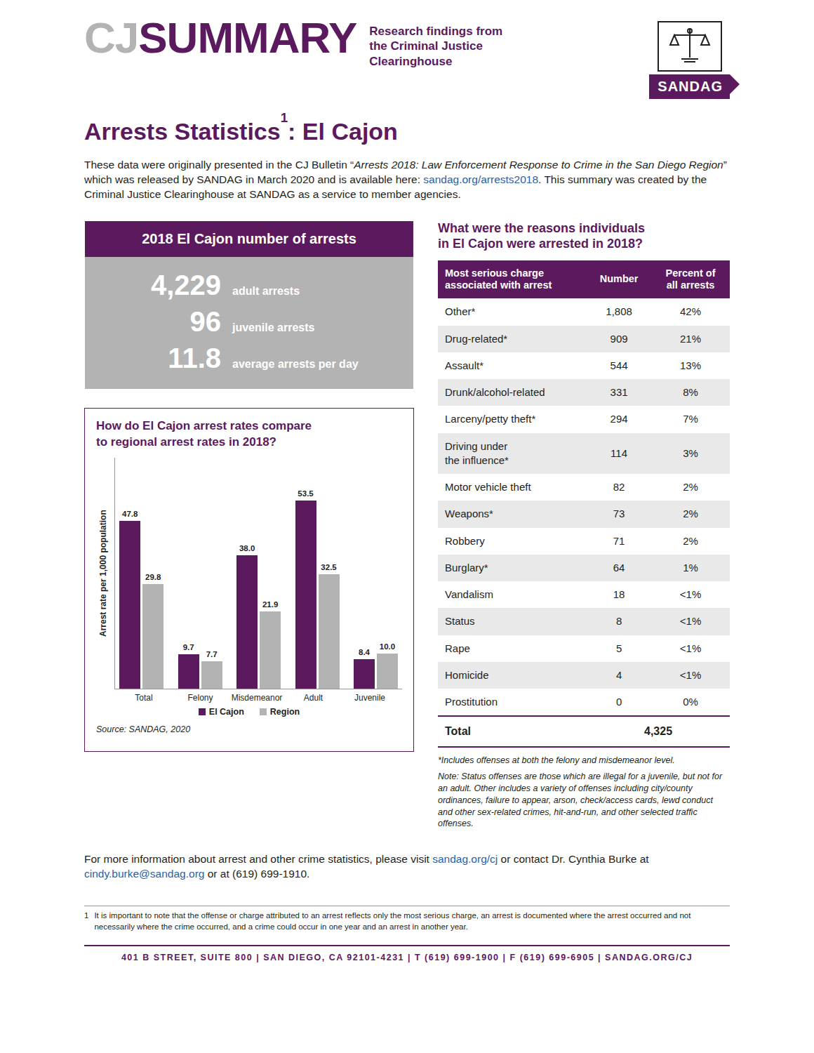CJ SUMMARY
Research findings from
the Criminal Justice
Clearinghouse
SANDAG
Arrests Statistics1: El Cajon
These data were originally presented in the CJ Bulletin “Arrests 2018: Law Enforcement Response to Crime in the San Diego Region” which was released by SANDAG in March 2020 and is available here: sandag.org/arrests2018. This summary was created by the Criminal Justice Clearinghouse at SANDAG as a service to member agencies.
2018 El Cajon number of arrests
4,229
adult arrests
96
juvenile arrests
11.8
average arrests per day
How do El Cajon arrest rates compare
to regional arrest rates in 2018?
Arrest rate per 1,000 population
47.8
29.8
9.7
7.7
38.0
21.9
53.5
32.5
8.4
10.0
Total
Felony
Misdemeanor
Adult
Juvenile
El Cajon Region
Source: SANDAG, 2020
What were the reasons individuals
in El Cajon were arrested in 2018?
| Most serious charge associated with arrest | Number | Percent of all arrests |
| --- | --- | --- |
| Other* | 1,808 | 42% |
| Drug-related* | 909 | 21% |
| Assault* | 544 | 13% |
| Drunk/alcohol-related | 331 | 8% |
| Larceny/petty theft* | 294 | 7% |
| Driving under the influence* | 114 | 3% |
| Motor vehicle theft | 82 | 2% |
| Weapons* | 73 | 2% |
| Robbery | 71 | 2% |
| Burglary* | 64 | 1% |
| Vandalism | 18 | <1% |
| Status | 8 | <1% |
| Rape | 5 | <1% |
| Homicide | 4 | <1% |
| Prostitution | 0 | 0% |
| Total | 4,325 |
*Includes offenses at both the felony and misdemeanor level.
Note: Status offenses are those which are illegal for a juvenile, but not for an adult. Other includes a variety of offenses including city/county ordinances, failure to appear, arson, check/access cards, lewd conduct and other sex-related crimes, hit-and-run, and other selected traffic offenses.
For more information about arrest and other crime statistics, please visit sandag.org/cj or contact Dr. Cynthia Burke at cindy.burke@sandag.org or at (619) 699-1910.
1 It is important to note that the offense or charge attributed to an arrest reflects only the most serious charge, an arrest is documented where the arrest occurred and not necessarily where the crime occurred, and a crime could occur in one year and an arrest in another year.
401 B STREET, SUITE 800 | SAN DIEGO, CA 92101-4231 | T (619) 699-1900 | F (619) 699-6905 | SANDAG.ORG/CJ